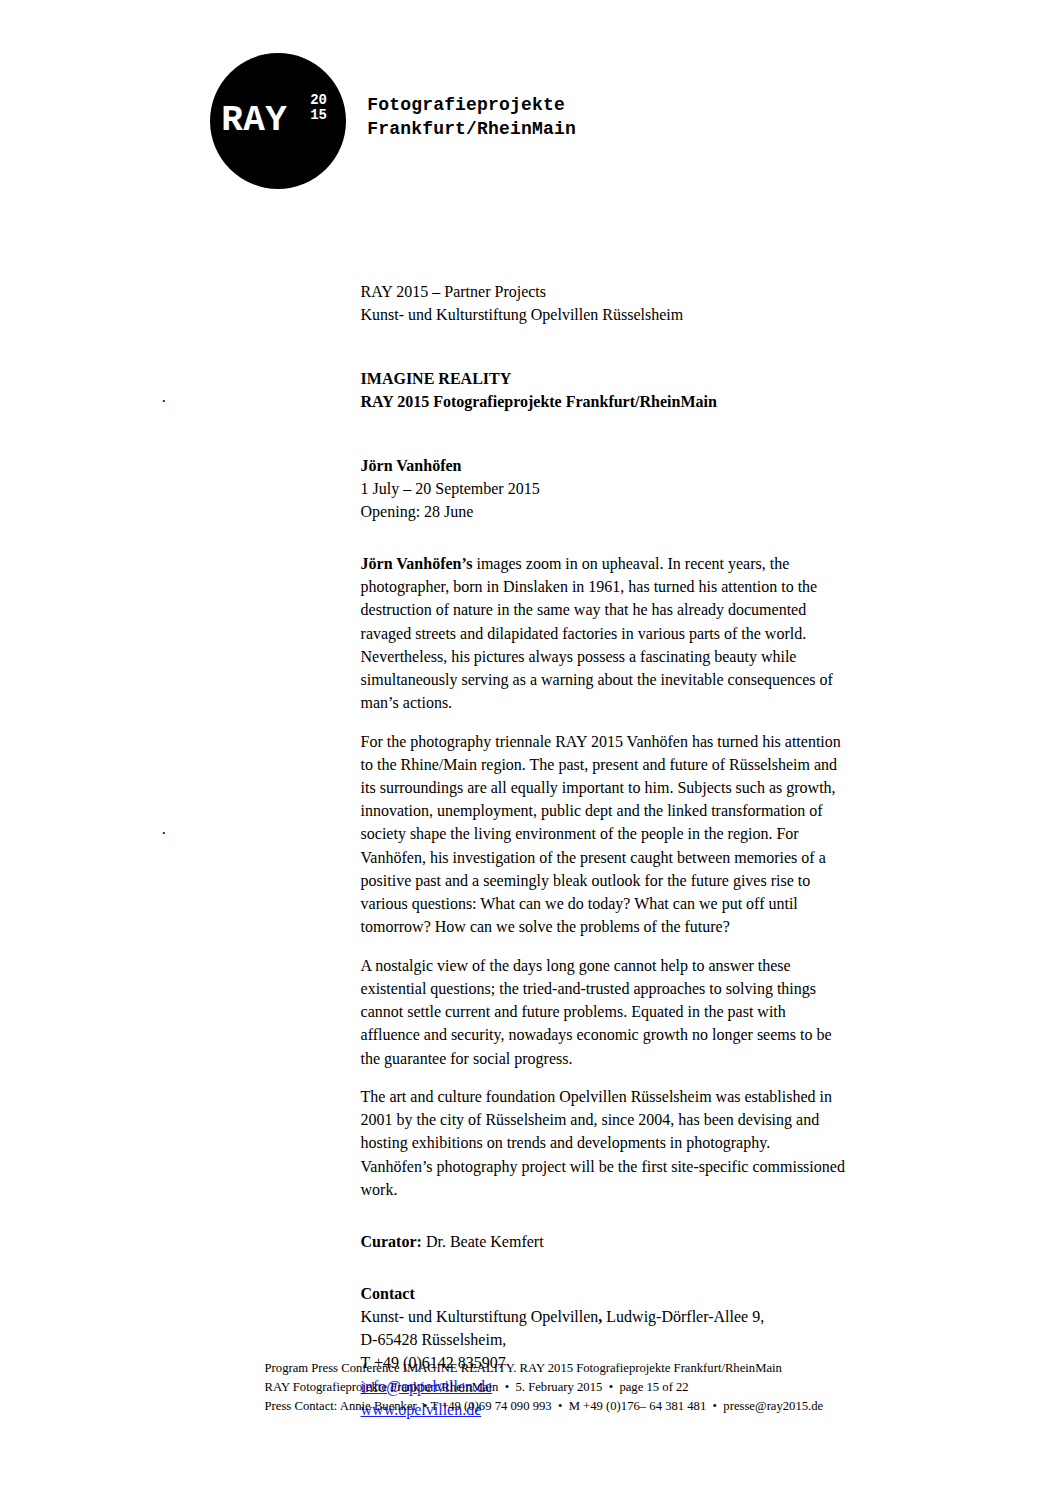RAY 20
15
Fotografieprojekte
Frankfurt/RheinMain
. .
RAY 2015 – Partner Projects
Kunst- und Kulturstiftung Opelvillen Rüsselsheim
IMAGINE REALITY
RAY 2015 Fotografieprojekte Frankfurt/RheinMain
Jörn Vanhöfen
1 July – 20 September 2015
Opening: 28 June
Jörn Vanhöfen’s images zoom in on upheaval. In recent years, the photographer, born in Dinslaken in 1961, has turned his attention to the destruction of nature in the same way that he has already documented ravaged streets and dilapidated factories in various parts of the world. Nevertheless, his pictures always possess a fascinating beauty while simultaneously serving as a warning about the inevitable consequences of man’s actions.
For the photography triennale RAY 2015 Vanhöfen has turned his attention to the Rhine/Main region. The past, present and future of Rüsselsheim and its surroundings are all equally important to him. Subjects such as growth, innovation, unemployment, public dept and the linked transformation of society shape the living environment of the people in the region. For Vanhöfen, his investigation of the present caught between memories of a positive past and a seemingly bleak outlook for the future gives rise to various questions: What can we do today? What can we put off until tomorrow? How can we solve the problems of the future?
A nostalgic view of the days long gone cannot help to answer these existential questions; the tried-and-trusted approaches to solving things cannot settle current and future problems. Equated in the past with affluence and security, nowadays economic growth no longer seems to be the guarantee for social progress.
The art and culture foundation Opelvillen Rüsselsheim was established in 2001 by the city of Rüsselsheim and, since 2004, has been devising and hosting exhibitions on trends and developments in photography. Vanhöfen’s photography project will be the first site-specific commissioned work.
Curator: Dr. Beate Kemfert
Contact
Kunst- und Kulturstiftung Opelvillen, Ludwig-Dörfler-Allee 9,
D-65428 Rüsselsheim,
T +49 (0)6142 835907
info@oppelvillen.de
www.opelvillen.de
Program Press Conference IMAGINE REALITY. RAY 2015 Fotografieprojekte Frankfurt/RheinMain
RAY Fotografieprojekte Frankfurt/RheinMain • 5. February 2015 • page 15 of 22
Press Contact: Annie Buenker • T +49 (0)69 74 090 993 • M +49 (0)176– 64 381 481 • presse@ray2015.de